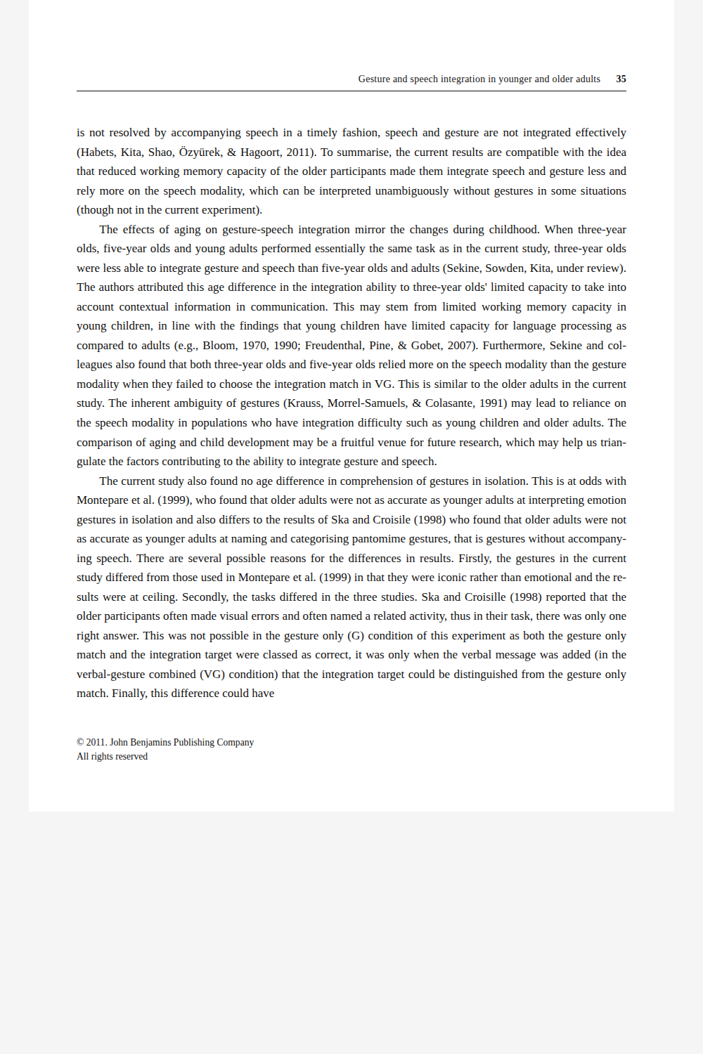Gesture and speech integration in younger and older adults 35
is not resolved by accompanying speech in a timely fashion, speech and gesture are not integrated effectively (Habets, Kita, Shao, Özyürek, & Hagoort, 2011). To summarise, the current results are compatible with the idea that reduced working memory capacity of the older participants made them integrate speech and gesture less and rely more on the speech modality, which can be interpreted unambiguously without gestures in some situations (though not in the current experiment).
The effects of aging on gesture-speech integration mirror the changes during childhood. When three-year olds, five-year olds and young adults performed essentially the same task as in the current study, three-year olds were less able to integrate gesture and speech than five-year olds and adults (Sekine, Sowden, Kita, under review). The authors attributed this age difference in the integration ability to three-year olds' limited capacity to take into account contextual information in communication. This may stem from limited working memory capacity in young children, in line with the findings that young children have limited capacity for language processing as compared to adults (e.g., Bloom, 1970, 1990; Freudenthal, Pine, & Gobet, 2007). Furthermore, Sekine and colleagues also found that both three-year olds and five-year olds relied more on the speech modality than the gesture modality when they failed to choose the integration match in VG. This is similar to the older adults in the current study. The inherent ambiguity of gestures (Krauss, Morrel-Samuels, & Colasante, 1991) may lead to reliance on the speech modality in populations who have integration difficulty such as young children and older adults. The comparison of aging and child development may be a fruitful venue for future research, which may help us triangulate the factors contributing to the ability to integrate gesture and speech.
The current study also found no age difference in comprehension of gestures in isolation. This is at odds with Montepare et al. (1999), who found that older adults were not as accurate as younger adults at interpreting emotion gestures in isolation and also differs to the results of Ska and Croisile (1998) who found that older adults were not as accurate as younger adults at naming and categorising pantomime gestures, that is gestures without accompanying speech. There are several possible reasons for the differences in results. Firstly, the gestures in the current study differed from those used in Montepare et al. (1999) in that they were iconic rather than emotional and the results were at ceiling. Secondly, the tasks differed in the three studies. Ska and Croisille (1998) reported that the older participants often made visual errors and often named a related activity, thus in their task, there was only one right answer. This was not possible in the gesture only (G) condition of this experiment as both the gesture only match and the integration target were classed as correct, it was only when the verbal message was added (in the verbal-gesture combined (VG) condition) that the integration target could be distinguished from the gesture only match. Finally, this difference could have
© 2011. John Benjamins Publishing Company
All rights reserved